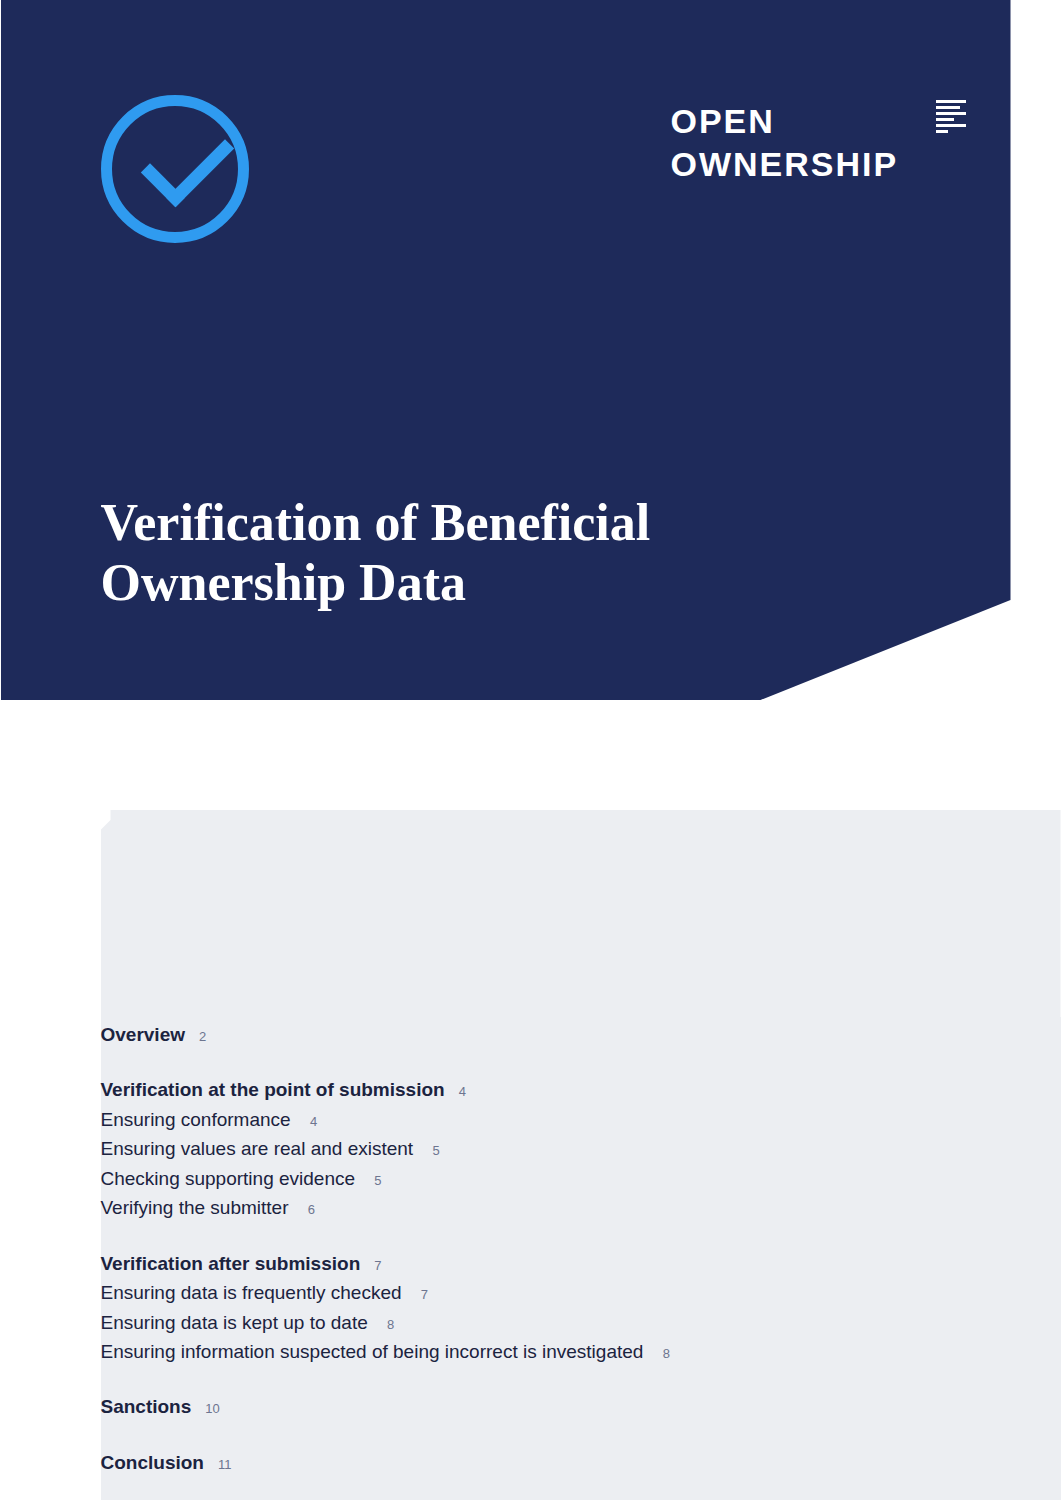OPEN
OWNERSHIP
Verification of Beneficial
Ownership Data
Policy Briefing
May 2020
Overview
2
Verification at the point of submission
4 Ensuring conformance 4 Ensuring values are real and existent 5 Checking supporting evidence 5 Verifying the submitter 6
Verification after submission
7 Ensuring data is frequently checked 7 Ensuring data is kept up to date 8 Ensuring information suspected of being incorrect is investigated 8
Sanctions
10
Conclusion
11